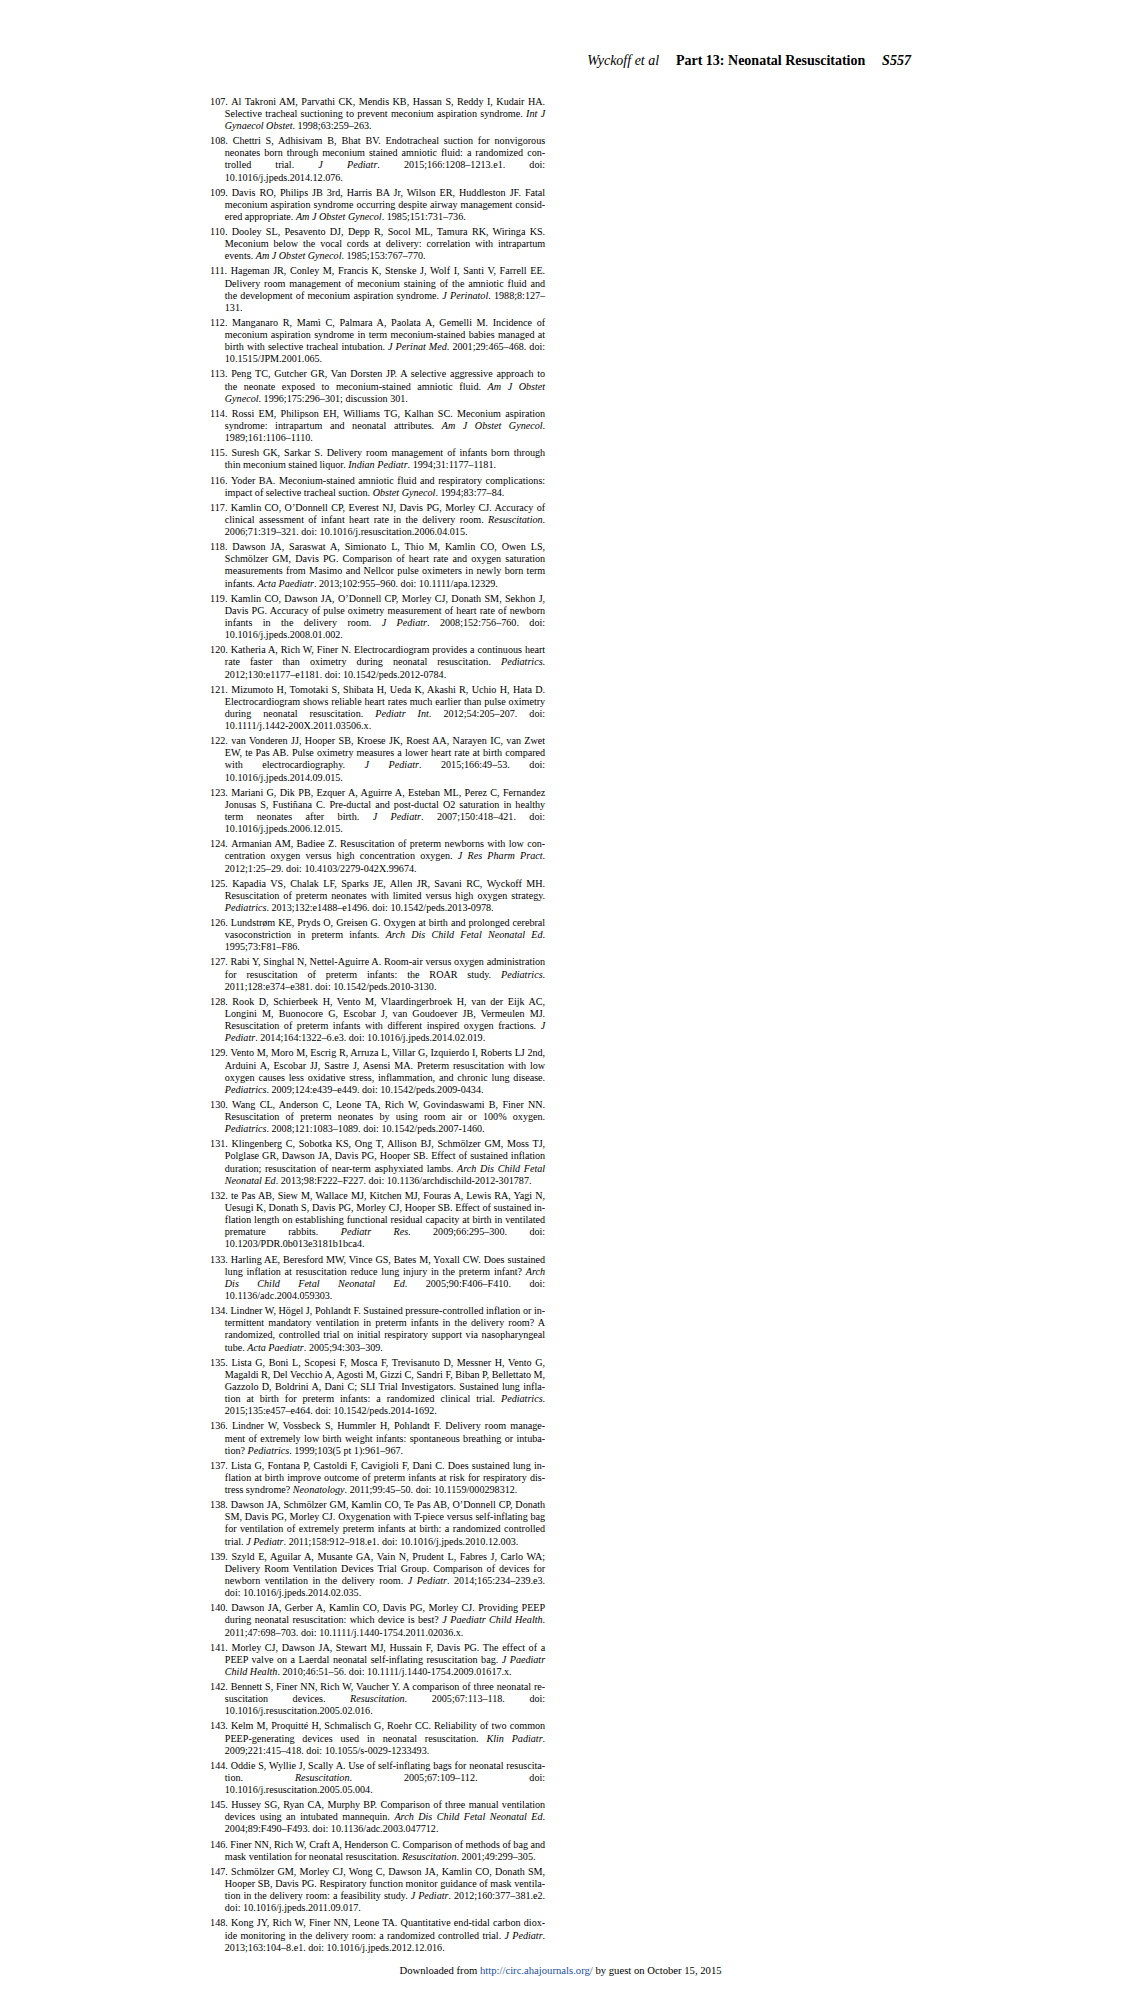Wyckoff et al Part 13: Neonatal Resuscitation S557
Al Takroni AM, Parvathi CK, Mendis KB, Hassan S, Reddy I, Kudair HA. Selective tracheal suctioning to prevent meconium aspiration syndrome. Int J Gynaecol Obstet. 1998;63:259–263.
Chettri S, Adhisivam B, Bhat BV. Endotracheal suction for nonvigorous neonates born through meconium stained amniotic fluid: a randomized controlled trial. J Pediatr. 2015;166:1208–1213.e1. doi: 10.1016/j.jpeds.2014.12.076.
Davis RO, Philips JB 3rd, Harris BA Jr, Wilson ER, Huddleston JF. Fatal meconium aspiration syndrome occurring despite airway management considered appropriate. Am J Obstet Gynecol. 1985;151:731–736.
Dooley SL, Pesavento DJ, Depp R, Socol ML, Tamura RK, Wiringa KS. Meconium below the vocal cords at delivery: correlation with intrapartum events. Am J Obstet Gynecol. 1985;153:767–770.
Hageman JR, Conley M, Francis K, Stenske J, Wolf I, Santi V, Farrell EE. Delivery room management of meconium staining of the amniotic fluid and the development of meconium aspiration syndrome. J Perinatol. 1988;8:127–131.
Manganaro R, Mamì C, Palmara A, Paolata A, Gemelli M. Incidence of meconium aspiration syndrome in term meconium-stained babies managed at birth with selective tracheal intubation. J Perinat Med. 2001;29:465–468. doi: 10.1515/JPM.2001.065.
Peng TC, Gutcher GR, Van Dorsten JP. A selective aggressive approach to the neonate exposed to meconium-stained amniotic fluid. Am J Obstet Gynecol. 1996;175:296–301; discussion 301.
Rossi EM, Philipson EH, Williams TG, Kalhan SC. Meconium aspiration syndrome: intrapartum and neonatal attributes. Am J Obstet Gynecol. 1989;161:1106–1110.
Suresh GK, Sarkar S. Delivery room management of infants born through thin meconium stained liquor. Indian Pediatr. 1994;31:1177–1181.
Yoder BA. Meconium-stained amniotic fluid and respiratory complications: impact of selective tracheal suction. Obstet Gynecol. 1994;83:77–84.
Kamlin CO, O’Donnell CP, Everest NJ, Davis PG, Morley CJ. Accuracy of clinical assessment of infant heart rate in the delivery room. Resuscitation. 2006;71:319–321. doi: 10.1016/j.resuscitation.2006.04.015.
Dawson JA, Saraswat A, Simionato L, Thio M, Kamlin CO, Owen LS, Schmölzer GM, Davis PG. Comparison of heart rate and oxygen saturation measurements from Masimo and Nellcor pulse oximeters in newly born term infants. Acta Paediatr. 2013;102:955–960. doi: 10.1111/apa.12329.
Kamlin CO, Dawson JA, O’Donnell CP, Morley CJ, Donath SM, Sekhon J, Davis PG. Accuracy of pulse oximetry measurement of heart rate of newborn infants in the delivery room. J Pediatr. 2008;152:756–760. doi: 10.1016/j.jpeds.2008.01.002.
Katheria A, Rich W, Finer N. Electrocardiogram provides a continuous heart rate faster than oximetry during neonatal resuscitation. Pediatrics. 2012;130:e1177–e1181. doi: 10.1542/peds.2012-0784.
Mizumoto H, Tomotaki S, Shibata H, Ueda K, Akashi R, Uchio H, Hata D. Electrocardiogram shows reliable heart rates much earlier than pulse oximetry during neonatal resuscitation. Pediatr Int. 2012;54:205–207. doi: 10.1111/j.1442-200X.2011.03506.x.
van Vonderen JJ, Hooper SB, Kroese JK, Roest AA, Narayen IC, van Zwet EW, te Pas AB. Pulse oximetry measures a lower heart rate at birth compared with electrocardiography. J Pediatr. 2015;166:49–53. doi: 10.1016/j.jpeds.2014.09.015.
Mariani G, Dik PB, Ezquer A, Aguirre A, Esteban ML, Perez C, Fernandez Jonusas S, Fustiñana C. Pre-ductal and post-ductal O2 saturation in healthy term neonates after birth. J Pediatr. 2007;150:418–421. doi: 10.1016/j.jpeds.2006.12.015.
Armanian AM, Badiee Z. Resuscitation of preterm newborns with low concentration oxygen versus high concentration oxygen. J Res Pharm Pract. 2012;1:25–29. doi: 10.4103/2279-042X.99674.
Kapadia VS, Chalak LF, Sparks JE, Allen JR, Savani RC, Wyckoff MH. Resuscitation of preterm neonates with limited versus high oxygen strategy. Pediatrics. 2013;132:e1488–e1496. doi: 10.1542/peds.2013-0978.
Lundstrøm KE, Pryds O, Greisen G. Oxygen at birth and prolonged cerebral vasoconstriction in preterm infants. Arch Dis Child Fetal Neonatal Ed. 1995;73:F81–F86.
Rabi Y, Singhal N, Nettel-Aguirre A. Room-air versus oxygen administration for resuscitation of preterm infants: the ROAR study. Pediatrics. 2011;128:e374–e381. doi: 10.1542/peds.2010-3130.
Rook D, Schierbeek H, Vento M, Vlaardingerbroek H, van der Eijk AC, Longini M, Buonocore G, Escobar J, van Goudoever JB, Vermeulen MJ. Resuscitation of preterm infants with different inspired oxygen fractions. J Pediatr. 2014;164:1322–6.e3. doi: 10.1016/j.jpeds.2014.02.019.
Vento M, Moro M, Escrig R, Arruza L, Villar G, Izquierdo I, Roberts LJ 2nd, Arduini A, Escobar JJ, Sastre J, Asensi MA. Preterm resuscitation with low oxygen causes less oxidative stress, inflammation, and chronic lung disease. Pediatrics. 2009;124:e439–e449. doi: 10.1542/peds.2009-0434.
Wang CL, Anderson C, Leone TA, Rich W, Govindaswami B, Finer NN. Resuscitation of preterm neonates by using room air or 100% oxygen. Pediatrics. 2008;121:1083–1089. doi: 10.1542/peds.2007-1460.
Klingenberg C, Sobotka KS, Ong T, Allison BJ, Schmölzer GM, Moss TJ, Polglase GR, Dawson JA, Davis PG, Hooper SB. Effect of sustained inflation duration; resuscitation of near-term asphyxiated lambs. Arch Dis Child Fetal Neonatal Ed. 2013;98:F222–F227. doi: 10.1136/archdischild-2012-301787.
te Pas AB, Siew M, Wallace MJ, Kitchen MJ, Fouras A, Lewis RA, Yagi N, Uesugi K, Donath S, Davis PG, Morley CJ, Hooper SB. Effect of sustained inflation length on establishing functional residual capacity at birth in ventilated premature rabbits. Pediatr Res. 2009;66:295–300. doi: 10.1203/PDR.0b013e3181b1bca4.
Harling AE, Beresford MW, Vince GS, Bates M, Yoxall CW. Does sustained lung inflation at resuscitation reduce lung injury in the preterm infant? Arch Dis Child Fetal Neonatal Ed. 2005;90:F406–F410. doi: 10.1136/adc.2004.059303.
Lindner W, Högel J, Pohlandt F. Sustained pressure-controlled inflation or intermittent mandatory ventilation in preterm infants in the delivery room? A randomized, controlled trial on initial respiratory support via nasopharyngeal tube. Acta Paediatr. 2005;94:303–309.
Lista G, Boni L, Scopesi F, Mosca F, Trevisanuto D, Messner H, Vento G, Magaldi R, Del Vecchio A, Agosti M, Gizzi C, Sandri F, Biban P, Bellettato M, Gazzolo D, Boldrini A, Dani C; SLI Trial Investigators. Sustained lung inflation at birth for preterm infants: a randomized clinical trial. Pediatrics. 2015;135:e457–e464. doi: 10.1542/peds.2014-1692.
Lindner W, Vossbeck S, Hummler H, Pohlandt F. Delivery room management of extremely low birth weight infants: spontaneous breathing or intubation? Pediatrics. 1999;103(5 pt 1):961–967.
Lista G, Fontana P, Castoldi F, Cavigioli F, Dani C. Does sustained lung inflation at birth improve outcome of preterm infants at risk for respiratory distress syndrome? Neonatology. 2011;99:45–50. doi: 10.1159/000298312.
Dawson JA, Schmölzer GM, Kamlin CO, Te Pas AB, O’Donnell CP, Donath SM, Davis PG, Morley CJ. Oxygenation with T-piece versus self-inflating bag for ventilation of extremely preterm infants at birth: a randomized controlled trial. J Pediatr. 2011;158:912–918.e1. doi: 10.1016/j.jpeds.2010.12.003.
Szyld E, Aguilar A, Musante GA, Vain N, Prudent L, Fabres J, Carlo WA; Delivery Room Ventilation Devices Trial Group. Comparison of devices for newborn ventilation in the delivery room. J Pediatr. 2014;165:234–239.e3. doi: 10.1016/j.jpeds.2014.02.035.
Dawson JA, Gerber A, Kamlin CO, Davis PG, Morley CJ. Providing PEEP during neonatal resuscitation: which device is best? J Paediatr Child Health. 2011;47:698–703. doi: 10.1111/j.1440-1754.2011.02036.x.
Morley CJ, Dawson JA, Stewart MJ, Hussain F, Davis PG. The effect of a PEEP valve on a Laerdal neonatal self-inflating resuscitation bag. J Paediatr Child Health. 2010;46:51–56. doi: 10.1111/j.1440-1754.2009.01617.x.
Bennett S, Finer NN, Rich W, Vaucher Y. A comparison of three neonatal resuscitation devices. Resuscitation. 2005;67:113–118. doi: 10.1016/j.resuscitation.2005.02.016.
Kelm M, Proquitté H, Schmalisch G, Roehr CC. Reliability of two common PEEP-generating devices used in neonatal resuscitation. Klin Padiatr. 2009;221:415–418. doi: 10.1055/s-0029-1233493.
Oddie S, Wyllie J, Scally A. Use of self-inflating bags for neonatal resuscitation. Resuscitation. 2005;67:109–112. doi: 10.1016/j.resuscitation.2005.05.004.
Hussey SG, Ryan CA, Murphy BP. Comparison of three manual ventilation devices using an intubated mannequin. Arch Dis Child Fetal Neonatal Ed. 2004;89:F490–F493. doi: 10.1136/adc.2003.047712.
Finer NN, Rich W, Craft A, Henderson C. Comparison of methods of bag and mask ventilation for neonatal resuscitation. Resuscitation. 2001;49:299–305.
Schmölzer GM, Morley CJ, Wong C, Dawson JA, Kamlin CO, Donath SM, Hooper SB, Davis PG. Respiratory function monitor guidance of mask ventilation in the delivery room: a feasibility study. J Pediatr. 2012;160:377–381.e2. doi: 10.1016/j.jpeds.2011.09.017.
Kong JY, Rich W, Finer NN, Leone TA. Quantitative end-tidal carbon dioxide monitoring in the delivery room: a randomized controlled trial. J Pediatr. 2013;163:104–8.e1. doi: 10.1016/j.jpeds.2012.12.016.
Downloaded from http://circ.ahajournals.org/ by guest on October 15, 2015